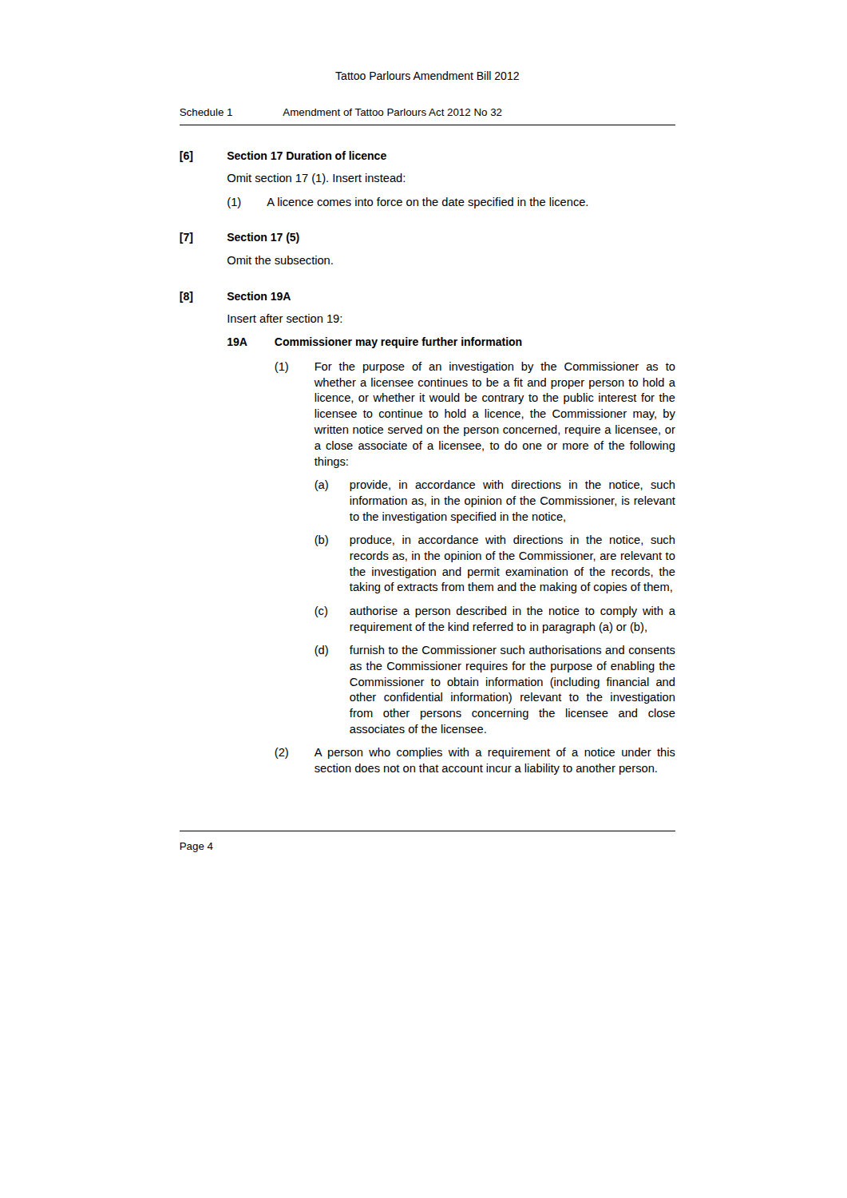Tattoo Parlours Amendment Bill 2012
Schedule 1
Amendment of Tattoo Parlours Act 2012 No 32
[6]
Section 17 Duration of licence
Omit section 17 (1). Insert instead:
(1)
A licence comes into force on the date specified in the licence.
[7]
Section 17 (5)
Omit the subsection.
[8]
Section 19A
Insert after section 19:
19A
Commissioner may require further information
(1)
For the purpose of an investigation by the Commissioner as to whether a licensee continues to be a fit and proper person to hold a licence, or whether it would be contrary to the public interest for the licensee to continue to hold a licence, the Commissioner may, by written notice served on the person concerned, require a licensee, or a close associate of a licensee, to do one or more of the following things:
(a)
provide, in accordance with directions in the notice, such information as, in the opinion of the Commissioner, is relevant to the investigation specified in the notice,
(b)
produce, in accordance with directions in the notice, such records as, in the opinion of the Commissioner, are relevant to the investigation and permit examination of the records, the taking of extracts from them and the making of copies of them,
(c)
authorise a person described in the notice to comply with a requirement of the kind referred to in paragraph (a) or (b),
(d)
furnish to the Commissioner such authorisations and consents as the Commissioner requires for the purpose of enabling the Commissioner to obtain information (including financial and other confidential information) relevant to the investigation from other persons concerning the licensee and close associates of the licensee.
(2)
A person who complies with a requirement of a notice under this section does not on that account incur a liability to another person.
Page 4